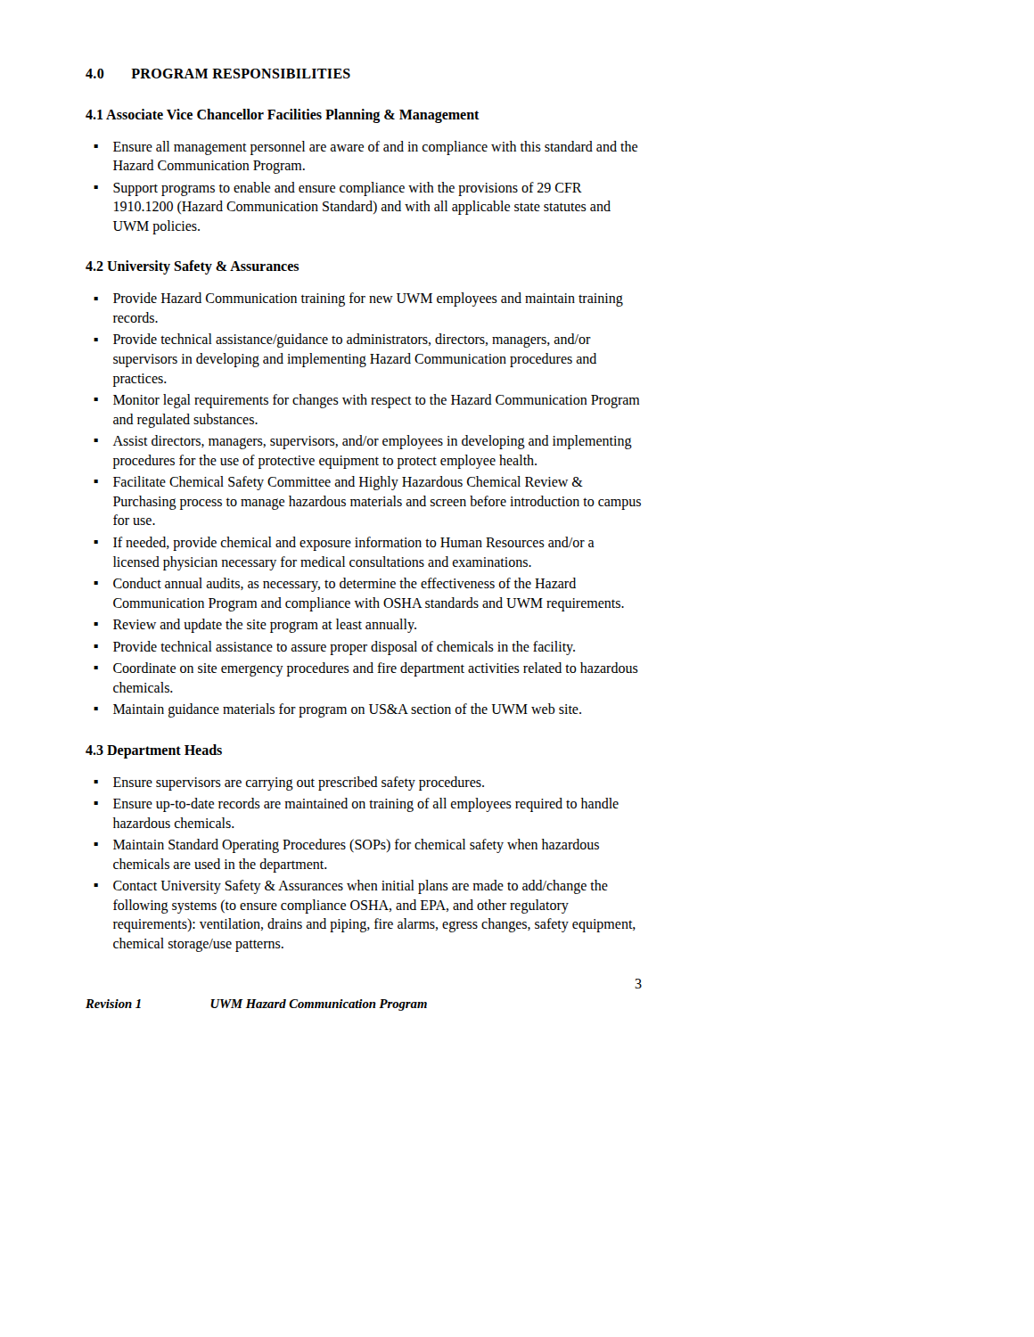4.0 PROGRAM RESPONSIBILITIES
4.1 Associate Vice Chancellor Facilities Planning & Management
Ensure all management personnel are aware of and in compliance with this standard and the Hazard Communication Program.
Support programs to enable and ensure compliance with the provisions of 29 CFR 1910.1200 (Hazard Communication Standard) and with all applicable state statutes and UWM policies.
4.2 University Safety & Assurances
Provide Hazard Communication training for new UWM employees and maintain training records.
Provide technical assistance/guidance to administrators, directors, managers, and/or supervisors in developing and implementing Hazard Communication procedures and practices.
Monitor legal requirements for changes with respect to the Hazard Communication Program and regulated substances.
Assist directors, managers, supervisors, and/or employees in developing and implementing procedures for the use of protective equipment to protect employee health.
Facilitate Chemical Safety Committee and Highly Hazardous Chemical Review & Purchasing process to manage hazardous materials and screen before introduction to campus for use.
If needed, provide chemical and exposure information to Human Resources and/or a licensed physician necessary for medical consultations and examinations.
Conduct annual audits, as necessary, to determine the effectiveness of the Hazard Communication Program and compliance with OSHA standards and UWM requirements.
Review and update the site program at least annually.
Provide technical assistance to assure proper disposal of chemicals in the facility.
Coordinate on site emergency procedures and fire department activities related to hazardous chemicals.
Maintain guidance materials for program on US&A section of the UWM web site.
4.3 Department Heads
Ensure supervisors are carrying out prescribed safety procedures.
Ensure up-to-date records are maintained on training of all employees required to handle hazardous chemicals.
Maintain Standard Operating Procedures (SOPs) for chemical safety when hazardous chemicals are used in the department.
Contact University Safety & Assurances when initial plans are made to add/change the following systems (to ensure compliance OSHA, and EPA, and other regulatory requirements): ventilation, drains and piping, fire alarms, egress changes, safety equipment, chemical storage/use patterns.
3
Revision 1 UWM Hazard Communication Program